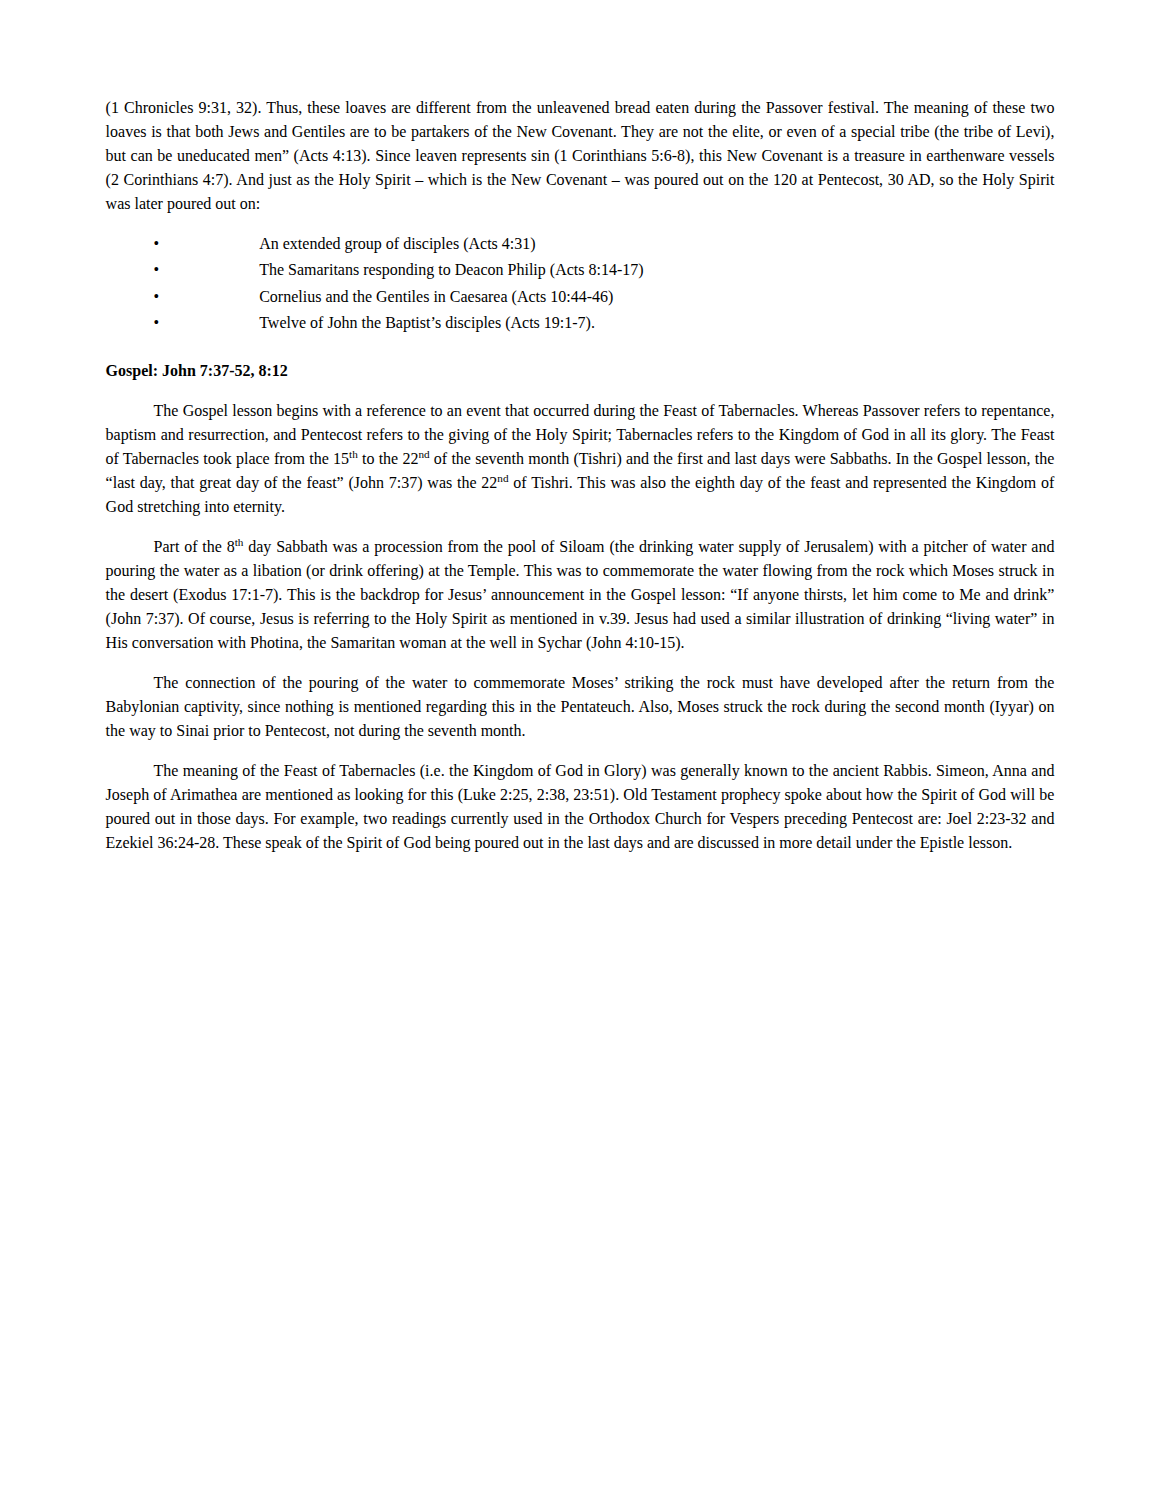(1 Chronicles 9:31, 32). Thus, these loaves are different from the unleavened bread eaten during the Passover festival. The meaning of these two loaves is that both Jews and Gentiles are to be partakers of the New Covenant. They are not the elite, or even of a special tribe (the tribe of Levi), but can be uneducated men” (Acts 4:13). Since leaven represents sin (1 Corinthians 5:6-8), this New Covenant is a treasure in earthenware vessels (2 Corinthians 4:7). And just as the Holy Spirit – which is the New Covenant – was poured out on the 120 at Pentecost, 30 AD, so the Holy Spirit was later poured out on:
An extended group of disciples (Acts 4:31)
The Samaritans responding to Deacon Philip (Acts 8:14-17)
Cornelius and the Gentiles in Caesarea (Acts 10:44-46)
Twelve of John the Baptist’s disciples (Acts 19:1-7).
Gospel: John 7:37-52, 8:12
The Gospel lesson begins with a reference to an event that occurred during the Feast of Tabernacles. Whereas Passover refers to repentance, baptism and resurrection, and Pentecost refers to the giving of the Holy Spirit; Tabernacles refers to the Kingdom of God in all its glory. The Feast of Tabernacles took place from the 15th to the 22nd of the seventh month (Tishri) and the first and last days were Sabbaths. In the Gospel lesson, the “last day, that great day of the feast” (John 7:37) was the 22nd of Tishri. This was also the eighth day of the feast and represented the Kingdom of God stretching into eternity.
Part of the 8th day Sabbath was a procession from the pool of Siloam (the drinking water supply of Jerusalem) with a pitcher of water and pouring the water as a libation (or drink offering) at the Temple. This was to commemorate the water flowing from the rock which Moses struck in the desert (Exodus 17:1-7). This is the backdrop for Jesus’ announcement in the Gospel lesson: “If anyone thirsts, let him come to Me and drink” (John 7:37). Of course, Jesus is referring to the Holy Spirit as mentioned in v.39. Jesus had used a similar illustration of drinking “living water” in His conversation with Photina, the Samaritan woman at the well in Sychar (John 4:10-15).
The connection of the pouring of the water to commemorate Moses’ striking the rock must have developed after the return from the Babylonian captivity, since nothing is mentioned regarding this in the Pentateuch. Also, Moses struck the rock during the second month (Iyyar) on the way to Sinai prior to Pentecost, not during the seventh month.
The meaning of the Feast of Tabernacles (i.e. the Kingdom of God in Glory) was generally known to the ancient Rabbis. Simeon, Anna and Joseph of Arimathea are mentioned as looking for this (Luke 2:25, 2:38, 23:51). Old Testament prophecy spoke about how the Spirit of God will be poured out in those days. For example, two readings currently used in the Orthodox Church for Vespers preceding Pentecost are: Joel 2:23-32 and Ezekiel 36:24-28. These speak of the Spirit of God being poured out in the last days and are discussed in more detail under the Epistle lesson.